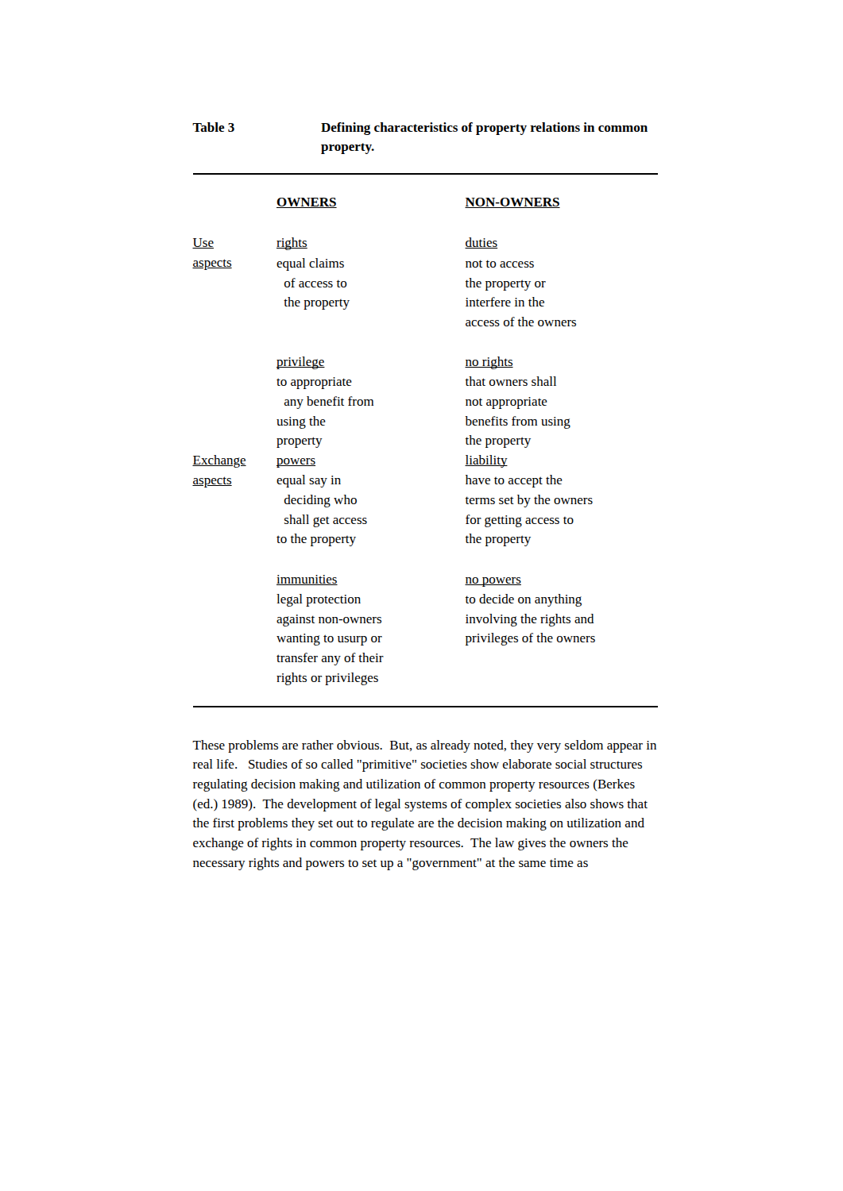Table 3
Defining characteristics of property relations in common property.
| | OWNERS | NON-OWNERS |
| --- | --- | --- |
| Use aspects | rights equal claims of access to the property | duties not to access the property or interfere in the access of the owners |
| | privilege to appropriate any benefit from using the property | no rights that owners shall not appropriate benefits from using the property |
| Exchange aspects | powers equal say in deciding who shall get access to the property | liability have to accept the terms set by the owners for getting access to the property |
| | immunities legal protection against non-owners wanting to usurp or transfer any of their rights or privileges | no powers to decide on anything involving the rights and privileges of the owners |
These problems are rather obvious. But, as already noted, they very seldom appear in real life. Studies of so called "primitive" societies show elaborate social structures regulating decision making and utilization of common property resources (Berkes (ed.) 1989). The development of legal systems of complex societies also shows that the first problems they set out to regulate are the decision making on utilization and exchange of rights in common property resources. The law gives the owners the necessary rights and powers to set up a "government" at the same time as